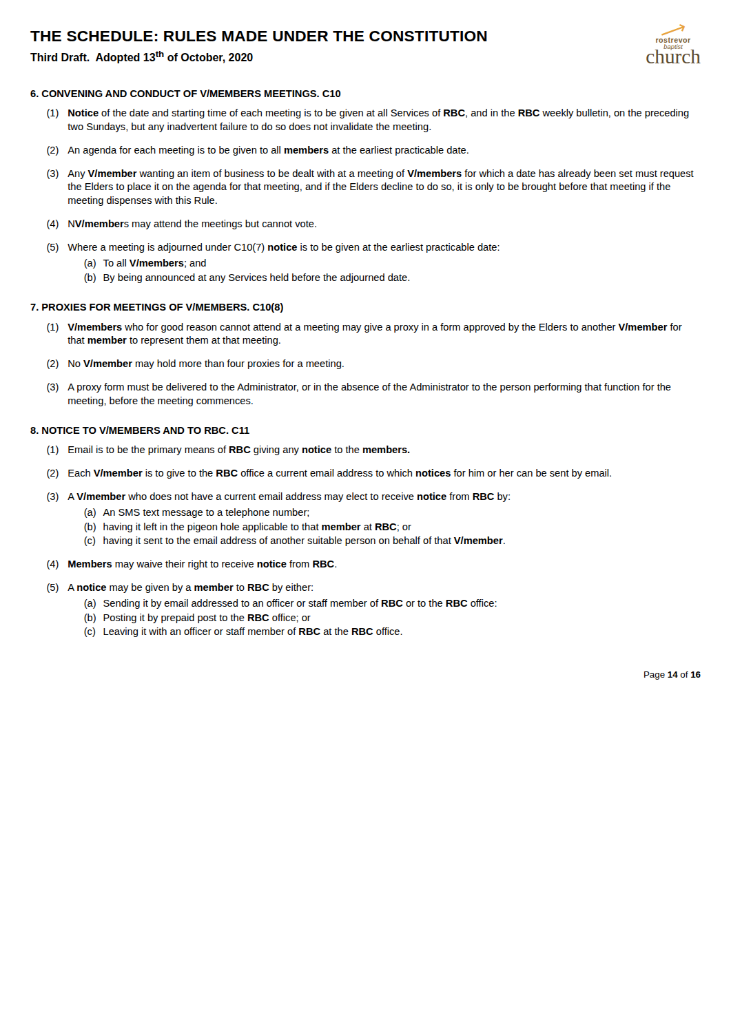THE SCHEDULE: RULES MADE UNDER THE CONSTITUTION
Third Draft. Adopted 13th of October, 2020
⟶ rostrevor baptist church
6. Convening and Conduct of V/Members Meetings. C10
(1) Notice of the date and starting time of each meeting is to be given at all Services of RBC, and in the RBC weekly bulletin, on the preceding two Sundays, but any inadvertent failure to do so does not invalidate the meeting.
(2) An agenda for each meeting is to be given to all members at the earliest practicable date.
(3) Any V/member wanting an item of business to be dealt with at a meeting of V/members for which a date has already been set must request the Elders to place it on the agenda for that meeting, and if the Elders decline to do so, it is only to be brought before that meeting if the meeting dispenses with this Rule.
(4) NV/members may attend the meetings but cannot vote.
(5) Where a meeting is adjourned under C10(7) notice is to be given at the earliest practicable date:
(a) To all V/members; and
(b) By being announced at any Services held before the adjourned date.
7. Proxies for Meetings of V/Members. C10(8)
(1) V/members who for good reason cannot attend at a meeting may give a proxy in a form approved by the Elders to another V/member for that member to represent them at that meeting.
(2) No V/member may hold more than four proxies for a meeting.
(3) A proxy form must be delivered to the Administrator, or in the absence of the Administrator to the person performing that function for the meeting, before the meeting commences.
8. Notice to V/Members and to RBC. C11
(1) Email is to be the primary means of RBC giving any notice to the members.
(2) Each V/member is to give to the RBC office a current email address to which notices for him or her can be sent by email.
(3) A V/member who does not have a current email address may elect to receive notice from RBC by:
(a) An SMS text message to a telephone number;
(b) having it left in the pigeon hole applicable to that member at RBC; or
(c) having it sent to the email address of another suitable person on behalf of that V/member.
(4) Members may waive their right to receive notice from RBC.
(5) A notice may be given by a member to RBC by either:
(a) Sending it by email addressed to an officer or staff member of RBC or to the RBC office:
(b) Posting it by prepaid post to the RBC office; or
(c) Leaving it with an officer or staff member of RBC at the RBC office.
Page 14 of 16